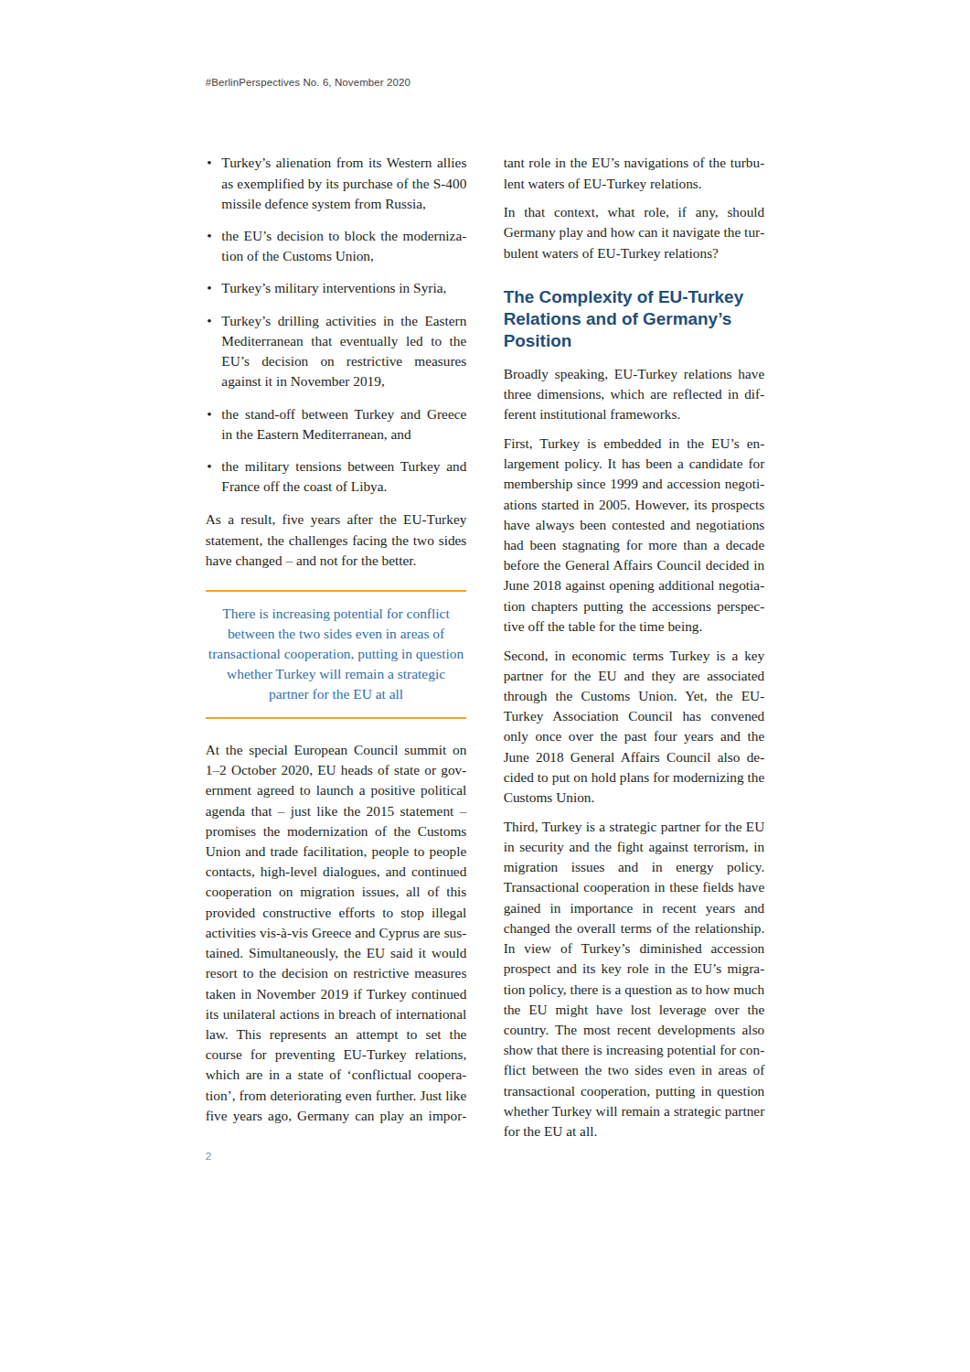#BerlinPerspectives No. 6, November 2020
Turkey’s alienation from its Western allies as exemplified by its purchase of the S-400 missile defence system from Russia,
the EU’s decision to block the modernization of the Customs Union,
Turkey’s military interventions in Syria,
Turkey’s drilling activities in the Eastern Mediterranean that eventually led to the EU’s decision on restrictive measures against it in November 2019,
the stand-off between Turkey and Greece in the Eastern Mediterranean, and
the military tensions between Turkey and France off the coast of Libya.
As a result, five years after the EU-Turkey statement, the challenges facing the two sides have changed – and not for the better.
There is increasing potential for conflict between the two sides even in areas of transactional cooperation, putting in question whether Turkey will remain a strategic partner for the EU at all
At the special European Council summit on 1–2 October 2020, EU heads of state or government agreed to launch a positive political agenda that – just like the 2015 statement – promises the modernization of the Customs Union and trade facilitation, people to people contacts, high-level dialogues, and continued cooperation on migration issues, all of this provided constructive efforts to stop illegal activities vis-à-vis Greece and Cyprus are sustained. Simultaneously, the EU said it would resort to the decision on restrictive measures taken in November 2019 if Turkey continued its unilateral actions in breach of international law. This represents an attempt to set the course for preventing EU-Turkey relations, which are in a state of ‘conflictual cooperation’, from deteriorating even further. Just like five years ago, Germany can play an important role in the EU’s navigations of the turbulent waters of EU-Turkey relations.
In that context, what role, if any, should Germany play and how can it navigate the turbulent waters of EU-Turkey relations?
The Complexity of EU-Turkey Relations and of Germany’s Position
Broadly speaking, EU-Turkey relations have three dimensions, which are reflected in different institutional frameworks.
First, Turkey is embedded in the EU’s enlargement policy. It has been a candidate for membership since 1999 and accession negotiations started in 2005. However, its prospects have always been contested and negotiations had been stagnating for more than a decade before the General Affairs Council decided in June 2018 against opening additional negotiation chapters putting the accessions perspective off the table for the time being.
Second, in economic terms Turkey is a key partner for the EU and they are associated through the Customs Union. Yet, the EU-Turkey Association Council has convened only once over the past four years and the June 2018 General Affairs Council also decided to put on hold plans for modernizing the Customs Union.
Third, Turkey is a strategic partner for the EU in security and the fight against terrorism, in migration issues and in energy policy. Transactional cooperation in these fields have gained in importance in recent years and changed the overall terms of the relationship. In view of Turkey’s diminished accession prospect and its key role in the EU’s migration policy, there is a question as to how much the EU might have lost leverage over the country. The most recent developments also show that there is increasing potential for conflict between the two sides even in areas of transactional cooperation, putting in question whether Turkey will remain a strategic partner for the EU at all.
2